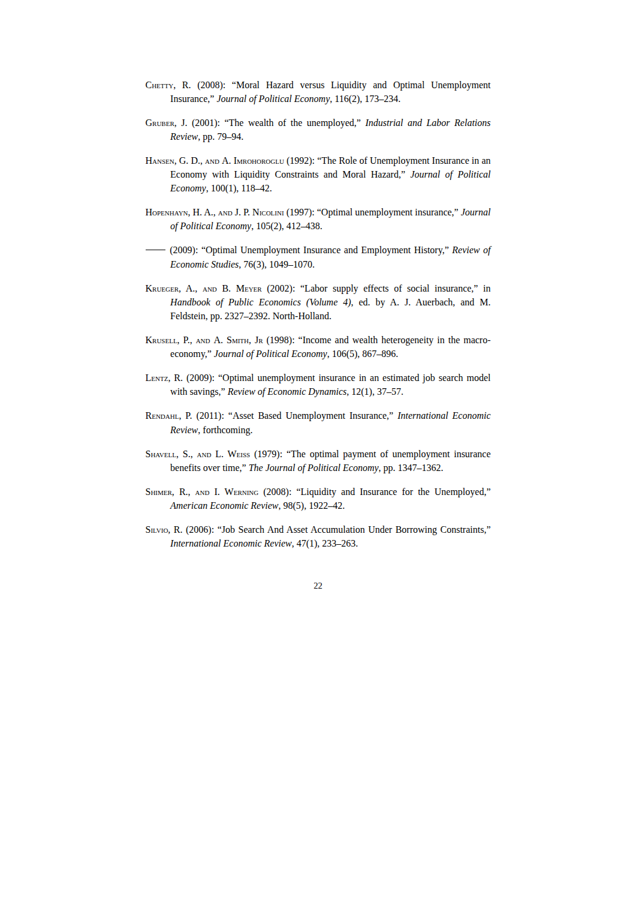Chetty, R. (2008): “Moral Hazard versus Liquidity and Optimal Unemployment Insurance,” Journal of Political Economy, 116(2), 173–234.
Gruber, J. (2001): “The wealth of the unemployed,” Industrial and Labor Relations Review, pp. 79–94.
Hansen, G. D., and A. Imrohoroglu (1992): “The Role of Unemployment Insurance in an Economy with Liquidity Constraints and Moral Hazard,” Journal of Political Economy, 100(1), 118–42.
Hopenhayn, H. A., and J. P. Nicolini (1997): “Optimal unemployment insurance,” Journal of Political Economy, 105(2), 412–438.
(2009): “Optimal Unemployment Insurance and Employment History,” Review of Economic Studies, 76(3), 1049–1070.
Krueger, A., and B. Meyer (2002): “Labor supply effects of social insurance,” in Handbook of Public Economics (Volume 4), ed. by A. J. Auerbach, and M. Feldstein, pp. 2327–2392. North-Holland.
Krusell, P., and A. Smith, Jr (1998): “Income and wealth heterogeneity in the macroeconomy,” Journal of Political Economy, 106(5), 867–896.
Lentz, R. (2009): “Optimal unemployment insurance in an estimated job search model with savings,” Review of Economic Dynamics, 12(1), 37–57.
Rendahl, P. (2011): “Asset Based Unemployment Insurance,” International Economic Review, forthcoming.
Shavell, S., and L. Weiss (1979): “The optimal payment of unemployment insurance benefits over time,” The Journal of Political Economy, pp. 1347–1362.
Shimer, R., and I. Werning (2008): “Liquidity and Insurance for the Unemployed,” American Economic Review, 98(5), 1922–42.
Silvio, R. (2006): “Job Search And Asset Accumulation Under Borrowing Constraints,” International Economic Review, 47(1), 233–263.
22